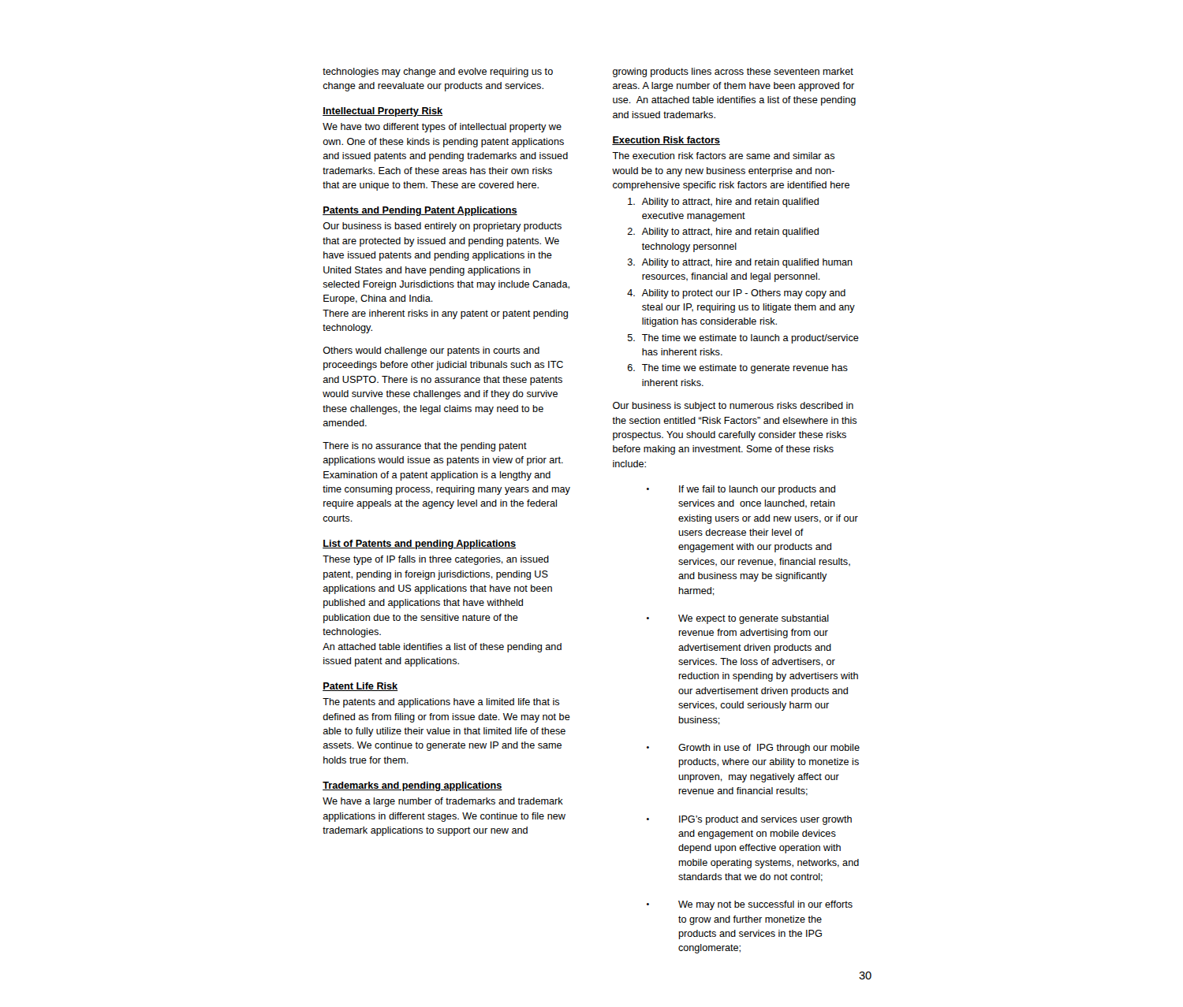technologies may change and evolve requiring us to change and reevaluate our products and services.
Intellectual Property Risk
We have two different types of intellectual property we own. One of these kinds is pending patent applications and issued patents and pending trademarks and issued trademarks. Each of these areas has their own risks that are unique to them. These are covered here.
Patents and Pending Patent Applications
Our business is based entirely on proprietary products that are protected by issued and pending patents. We have issued patents and pending applications in the United States and have pending applications in selected Foreign Jurisdictions that may include Canada, Europe, China and India.
There are inherent risks in any patent or patent pending technology.
Others would challenge our patents in courts and proceedings before other judicial tribunals such as ITC and USPTO. There is no assurance that these patents would survive these challenges and if they do survive these challenges, the legal claims may need to be amended.
There is no assurance that the pending patent applications would issue as patents in view of prior art. Examination of a patent application is a lengthy and time consuming process, requiring many years and may require appeals at the agency level and in the federal courts.
List of Patents and pending Applications
These type of IP falls in three categories, an issued patent, pending in foreign jurisdictions, pending US applications and US applications that have not been published and applications that have withheld publication due to the sensitive nature of the technologies.
An attached table identifies a list of these pending and issued patent and applications.
Patent Life Risk
The patents and applications have a limited life that is defined as from filing or from issue date. We may not be able to fully utilize their value in that limited life of these assets. We continue to generate new IP and the same holds true for them.
Trademarks and pending applications
We have a large number of trademarks and trademark applications in different stages. We continue to file new trademark applications to support our new and
growing products lines across these seventeen market areas. A large number of them have been approved for use. An attached table identifies a list of these pending and issued trademarks.
Execution Risk factors
The execution risk factors are same and similar as would be to any new business enterprise and non-comprehensive specific risk factors are identified here
Ability to attract, hire and retain qualified executive management
Ability to attract, hire and retain qualified technology personnel
Ability to attract, hire and retain qualified human resources, financial and legal personnel.
Ability to protect our IP - Others may copy and steal our IP, requiring us to litigate them and any litigation has considerable risk.
The time we estimate to launch a product/service has inherent risks.
The time we estimate to generate revenue has inherent risks.
Our business is subject to numerous risks described in the section entitled “Risk Factors” and elsewhere in this prospectus. You should carefully consider these risks before making an investment. Some of these risks include:
•If we fail to launch our products and services and once launched, retain existing users or add new users, or if our users decrease their level of engagement with our products and services, our revenue, financial results, and business may be significantly harmed;
•We expect to generate substantial revenue from advertising from our advertisement driven products and services. The loss of advertisers, or reduction in spending by advertisers with our advertisement driven products and services, could seriously harm our business;
•Growth in use of IPG through our mobile products, where our ability to monetize is unproven, may negatively affect our revenue and financial results;
•IPG’s product and services user growth and engagement on mobile devices depend upon effective operation with mobile operating systems, networks, and standards that we do not control;
•We may not be successful in our efforts to grow and further monetize the products and services in the IPG conglomerate;
30